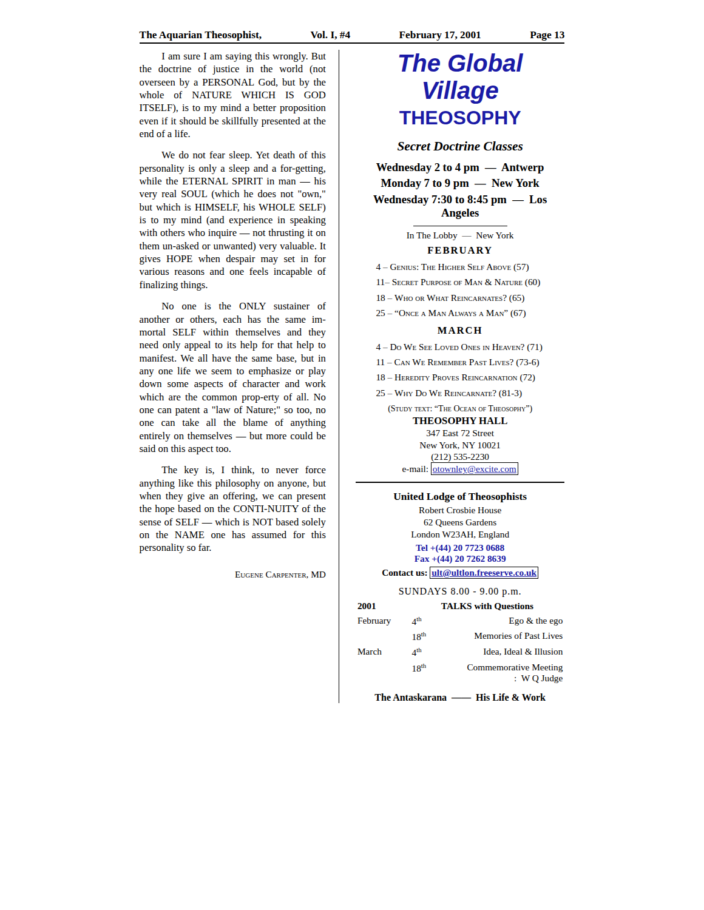The Aquarian Theosophist, Vol. I, #4 February 17, 2001 Page 13
I am sure I am saying this wrongly. But the doctrine of justice in the world (not overseen by a PERSONAL God, but by the whole of NATURE WHICH IS GOD ITSELF), is to my mind a better proposition even if it should be skillfully presented at the end of a life.
We do not fear sleep. Yet death of this personality is only a sleep and a for-getting, while the ETERNAL SPIRIT in man — his very real SOUL (which he does not "own," but which is HIMSELF, his WHOLE SELF) is to my mind (and experience in speaking with others who inquire — not thrusting it on them un-asked or unwanted) very valuable. It gives HOPE when despair may set in for various reasons and one feels incapable of finalizing things.
No one is the ONLY sustainer of another or others, each has the same im-mortal SELF within themselves and they need only appeal to its help for that help to manifest. We all have the same base, but in any one life we seem to emphasize or play down some aspects of character and work which are the common prop-erty of all. No one can patent a "law of Nature;" so too, no one can take all the blame of anything entirely on themselves — but more could be said on this aspect too.
The key is, I think, to never force anything like this philosophy on anyone, but when they give an offering, we can present the hope based on the CONTI-NUITY of the sense of SELF — which is NOT based solely on the NAME one has assumed for this personality so far.
Eugene Carpenter, MD
The Global Village
THEOSOPHY
Secret Doctrine Classes
Wednesday 2 to 4 pm — Antwerp
Monday 7 to 9 pm — New York
Wednesday 7:30 to 8:45 pm — Los Angeles
In The Lobby — New York
FEBRUARY
4 – Genius: The Higher Self Above (57)
11– Secret Purpose of Man & Nature (60)
18 – Who or What Reincarnates? (65)
25 – “Once a Man Always a Man” (67)
MARCH
4 – Do We See Loved Ones in Heaven? (71)
11 – Can We Remember Past Lives? (73-6)
18 – Heredity Proves Reincarnation (72)
25 – Why Do We Reincarnate? (81-3)
(Study text: “The Ocean of Theosophy”)
THEOSOPHY HALL
347 East 72 Street
New York, NY 10021
(212) 535-2230
e-mail: otownley@excite.com
United Lodge of Theosophists
Robert Crosbie House
62 Queens Gardens
London W23AH, England
Tel +(44) 20 7723 0688
Fax +(44) 20 7262 8639
Contact us: ult@ultlon.freeserve.co.uk
SUNDAYS 8.00 - 9.00 p.m.
| 2001 | TALKS with Questions |
| February | 4 th | Ego & the ego |
| | 18 th | Memories of Past Lives |
| March | 4 th | Idea, Ideal & Illusion |
| | 18 th | Commemorative Meeting : W Q Judge |
The Antaskarana —— His Life & Work